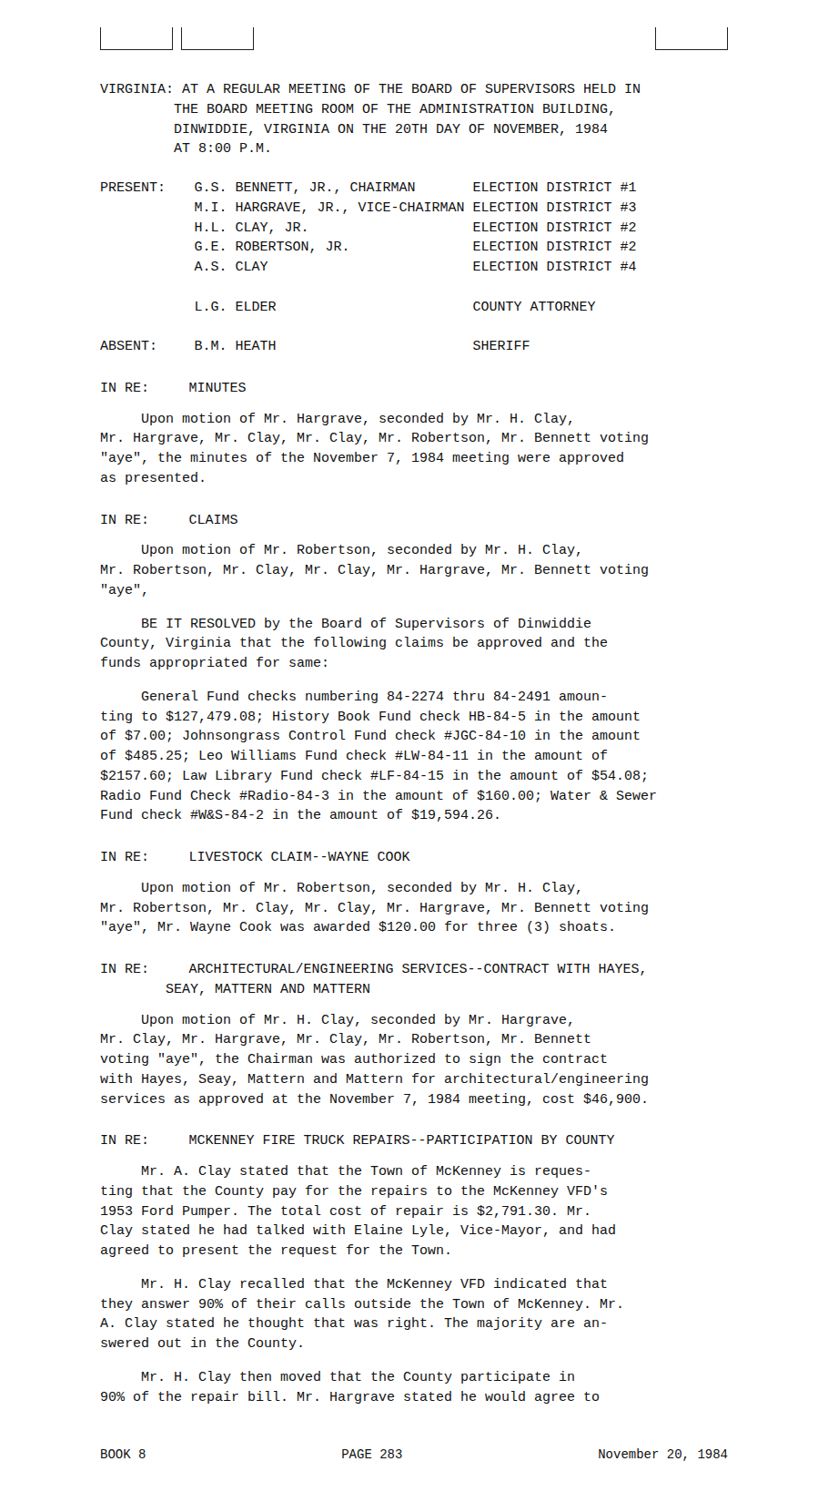VIRGINIA: AT A REGULAR MEETING OF THE BOARD OF SUPERVISORS HELD IN THE BOARD MEETING ROOM OF THE ADMINISTRATION BUILDING, DINWIDDIE, VIRGINIA ON THE 20TH DAY OF NOVEMBER, 1984 AT 8:00 P.M.
| PRESENT: | G.S. BENNETT, JR., CHAIRMAN | ELECTION DISTRICT #1 |
| | M.I. HARGRAVE, JR., VICE-CHAIRMAN | ELECTION DISTRICT #3 |
| | H.L. CLAY, JR. | ELECTION DISTRICT #2 |
| | G.E. ROBERTSON, JR. | ELECTION DISTRICT #2 |
| | A.S. CLAY | ELECTION DISTRICT #4 |
| | L.G. ELDER | COUNTY ATTORNEY |
| ABSENT: | B.M. HEATH | SHERIFF |
IN RE: MINUTES
Upon motion of Mr. Hargrave, seconded by Mr. H. Clay, Mr. Hargrave, Mr. Clay, Mr. Clay, Mr. Robertson, Mr. Bennett voting "aye", the minutes of the November 7, 1984 meeting were approved as presented.
IN RE: CLAIMS
Upon motion of Mr. Robertson, seconded by Mr. H. Clay, Mr. Robertson, Mr. Clay, Mr. Clay, Mr. Hargrave, Mr. Bennett voting "aye",
BE IT RESOLVED by the Board of Supervisors of Dinwiddie County, Virginia that the following claims be approved and the funds appropriated for same:
General Fund checks numbering 84-2274 thru 84-2491 amoun- ting to $127,479.08; History Book Fund check HB-84-5 in the amount of $7.00; Johnsongrass Control Fund check #JGC-84-10 in the amount of $485.25; Leo Williams Fund check #LW-84-11 in the amount of $2157.60; Law Library Fund check #LF-84-15 in the amount of $54.08; Radio Fund Check #Radio-84-3 in the amount of $160.00; Water & Sewer Fund check #W&S-84-2 in the amount of $19,594.26.
IN RE: LIVESTOCK CLAIM--WAYNE COOK
Upon motion of Mr. Robertson, seconded by Mr. H. Clay, Mr. Robertson, Mr. Clay, Mr. Clay, Mr. Hargrave, Mr. Bennett voting "aye", Mr. Wayne Cook was awarded $120.00 for three (3) shoats.
IN RE: ARCHITECTURAL/ENGINEERING SERVICES--CONTRACT WITH HAYES, SEAY, MATTERN AND MATTERN
Upon motion of Mr. H. Clay, seconded by Mr. Hargrave, Mr. Clay, Mr. Hargrave, Mr. Clay, Mr. Robertson, Mr. Bennett voting "aye", the Chairman was authorized to sign the contract with Hayes, Seay, Mattern and Mattern for architectural/engineering services as approved at the November 7, 1984 meeting, cost $46,900.
IN RE: MCKENNEY FIRE TRUCK REPAIRS--PARTICIPATION BY COUNTY
Mr. A. Clay stated that the Town of McKenney is reques- ting that the County pay for the repairs to the McKenney VFD's 1953 Ford Pumper. The total cost of repair is $2,791.30. Mr. Clay stated he had talked with Elaine Lyle, Vice-Mayor, and had agreed to present the request for the Town.
Mr. H. Clay recalled that the McKenney VFD indicated that they answer 90% of their calls outside the Town of McKenney. Mr. A. Clay stated he thought that was right. The majority are an- swered out in the County.
Mr. H. Clay then moved that the County participate in 90% of the repair bill. Mr. Hargrave stated he would agree to
BOOK 8 PAGE 283 November 20, 1984